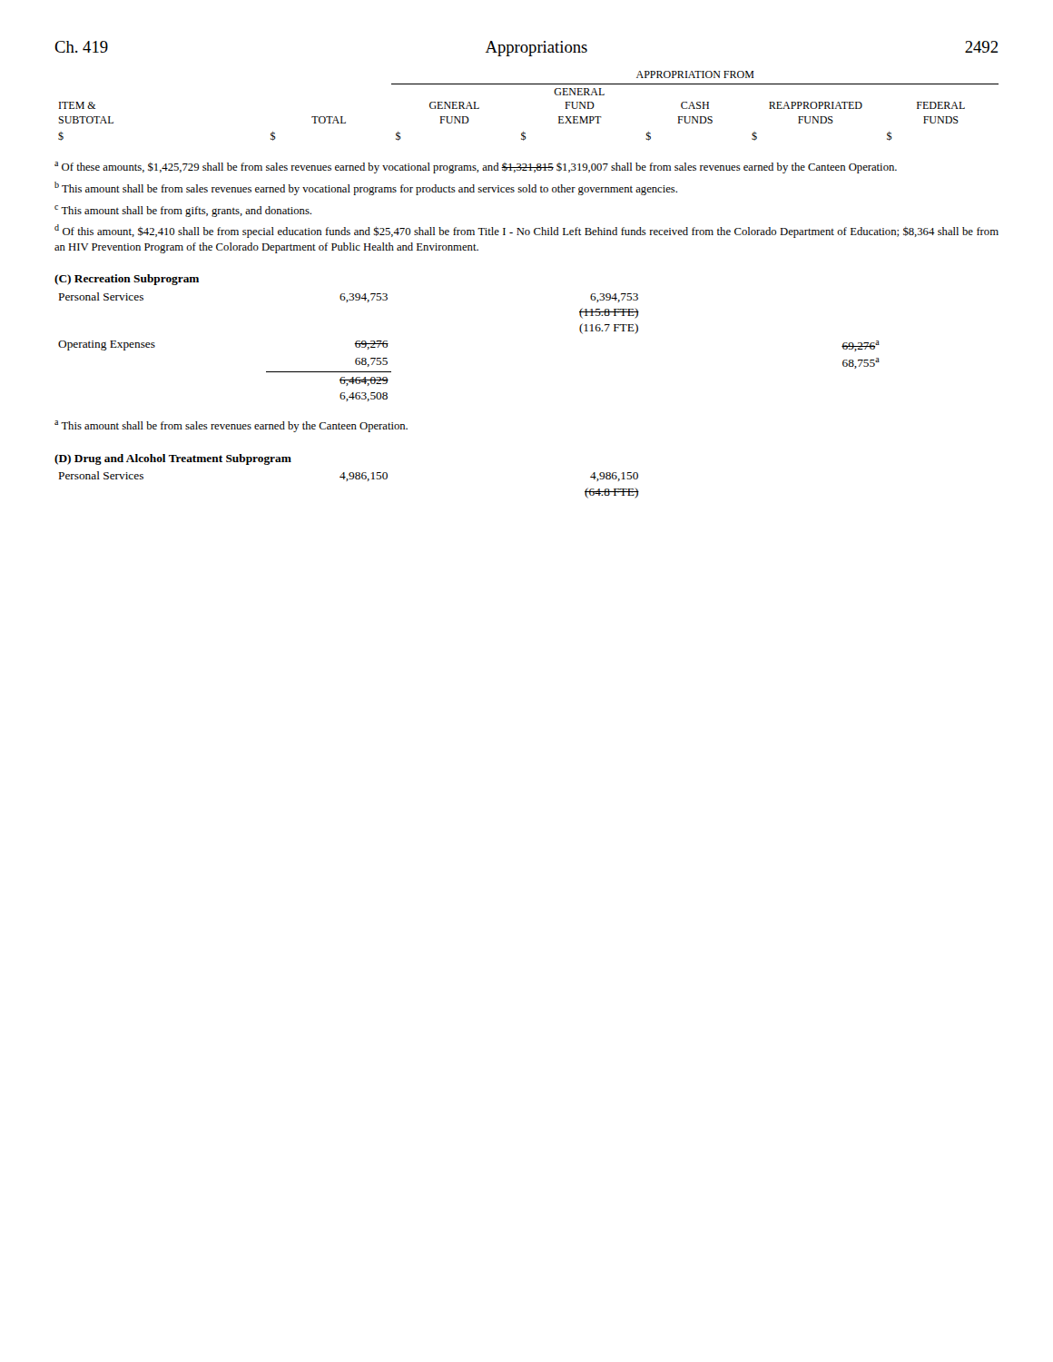Ch. 419
Appropriations
2492
| | | APPROPRIATION FROM |
| ITEM & SUBTOTAL | TOTAL | GENERAL FUND | GENERAL FUND EXEMPT | CASH FUNDS | REAPPROPRIATED FUNDS | FEDERAL FUNDS |
| $ | $ | $ | $ | $ | $ | $ |
a Of these amounts, $1,425,729 shall be from sales revenues earned by vocational programs, and $1,321,815 $1,319,007 shall be from sales revenues earned by the Canteen Operation.
b This amount shall be from sales revenues earned by vocational programs for products and services sold to other government agencies.
c This amount shall be from gifts, grants, and donations.
d Of this amount, $42,410 shall be from special education funds and $25,470 shall be from Title I - No Child Left Behind funds received from the Colorado Department of Education; $8,364 shall be from an HIV Prevention Program of the Colorado Department of Public Health and Environment.
(C) Recreation Subprogram
| Personal Services | 6,394,753 | | 6,394,753 | | | |
| | | | (115.8 FTE) | | | |
| | | | (116.7 FTE) | | | |
| Operating Expenses | 69,276 | | | | 69,276 a | |
| | 68,755 | | | | 68,755 a | |
| | 6,464,029 | | | | | |
| | 6,463,508 | | | | | |
a This amount shall be from sales revenues earned by the Canteen Operation.
(D) Drug and Alcohol Treatment Subprogram
| Personal Services | 4,986,150 | | 4,986,150 | | | |
| | | | (64.8 FTE) | | | |